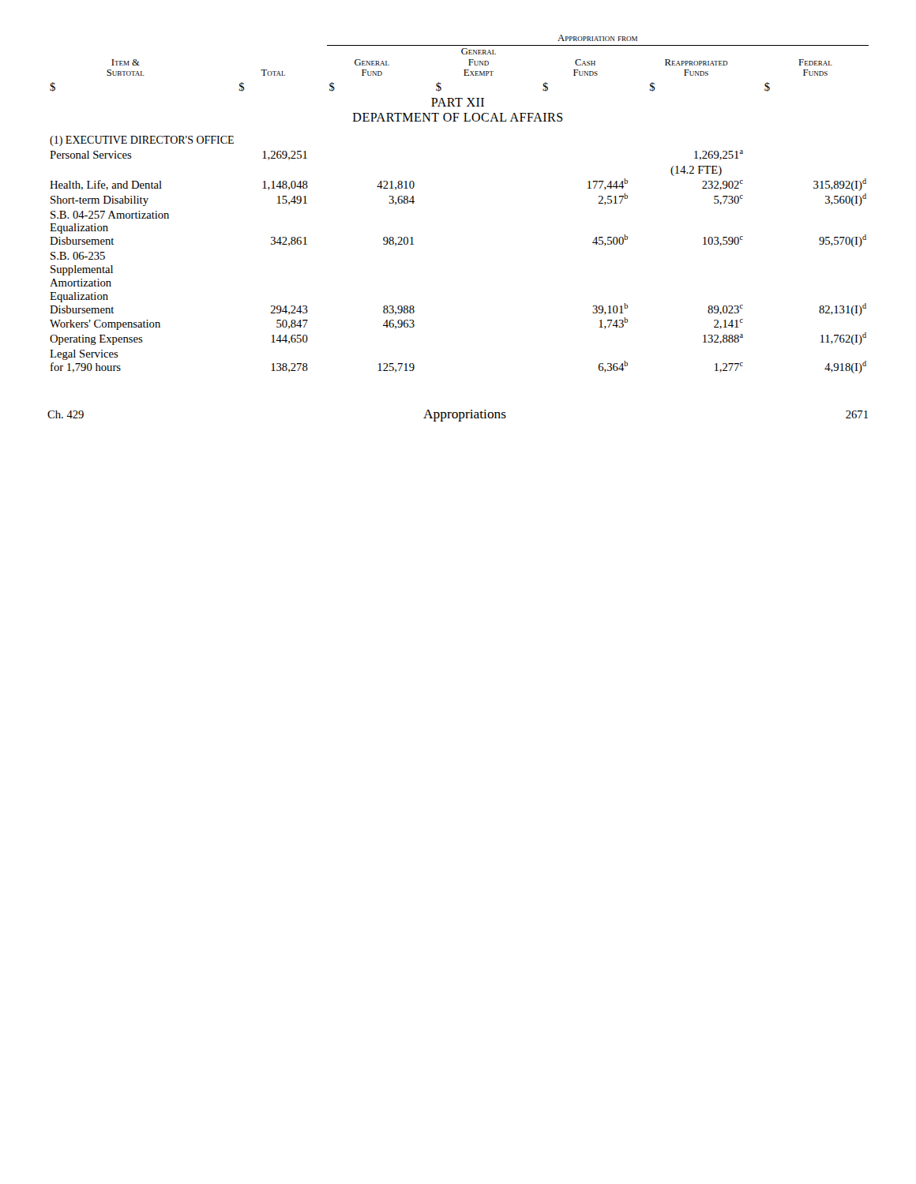| | Appropriation from |
| Item & Subtotal | | Total | | General Fund | | General Fund Exempt | | Cash Funds | | Reappropriated Funds | | Federal Funds |
| $ | | $ | | $ | | $ | | $ | | $ | | $ |
| PART XII DEPARTMENT OF LOCAL AFFAIRS |
| (1) EXECUTIVE DIRECTOR'S OFFICE |
| Personal Services | | 1,269,251 | | | | | | | | 1,269,251 a | | |
| | | | | | | | | | | (14.2 FTE) | | |
| Health, Life, and Dental | | 1,148,048 | | 421,810 | | | | 177,444 b | | 232,902 c | | 315,892(I) d |
| Short-term Disability | | 15,491 | | 3,684 | | | | 2,517 b | | 5,730 c | | 3,560(I) d |
| S.B. 04-257 Amortization Equalization Disbursement | | 342,861 | | 98,201 | | | | 45,500 b | | 103,590 c | | 95,570(I) d |
| S.B. 06-235 Supplemental Amortization Equalization Disbursement | | 294,243 | | 83,988 | | | | 39,101 b | | 89,023 c | | 82,131(I) d |
| Workers' Compensation | | 50,847 | | 46,963 | | | | 1,743 b | | 2,141 c | | |
| Operating Expenses | | 144,650 | | | | | | | | 132,888 a | | 11,762(I) d |
| Legal Services for 1,790 hours | | 138,278 | | 125,719 | | | | 6,364 b | | 1,277 c | | 4,918(I) d |
Ch. 429
Appropriations
2671